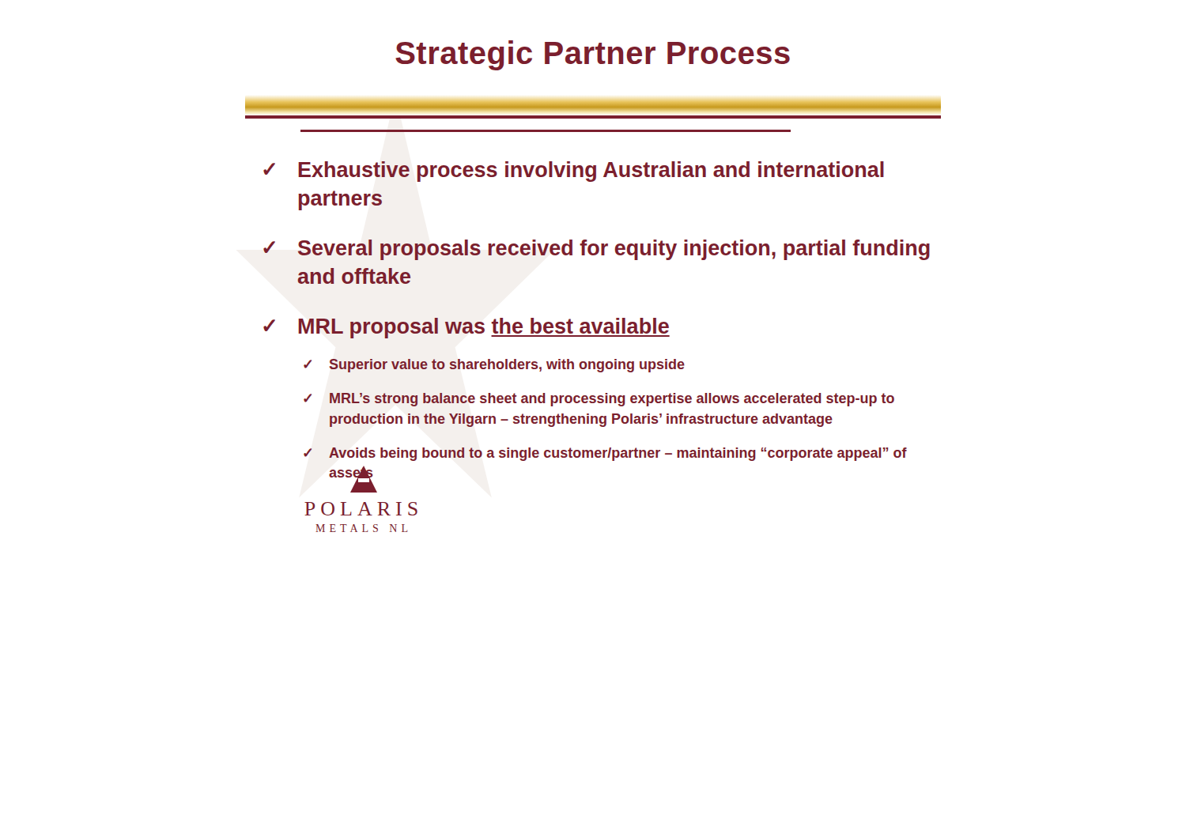Strategic Partner Process
Exhaustive process involving Australian and international partners
Several proposals received for equity injection, partial funding and offtake
MRL proposal was the best available
Superior value to shareholders, with ongoing upside
MRL’s strong balance sheet and processing expertise allows accelerated step-up to production in the Yilgarn – strengthening Polaris’ infrastructure advantage
Avoids being bound to a single customer/partner – maintaining “corporate appeal” of assets
POLARIS
METALS NL